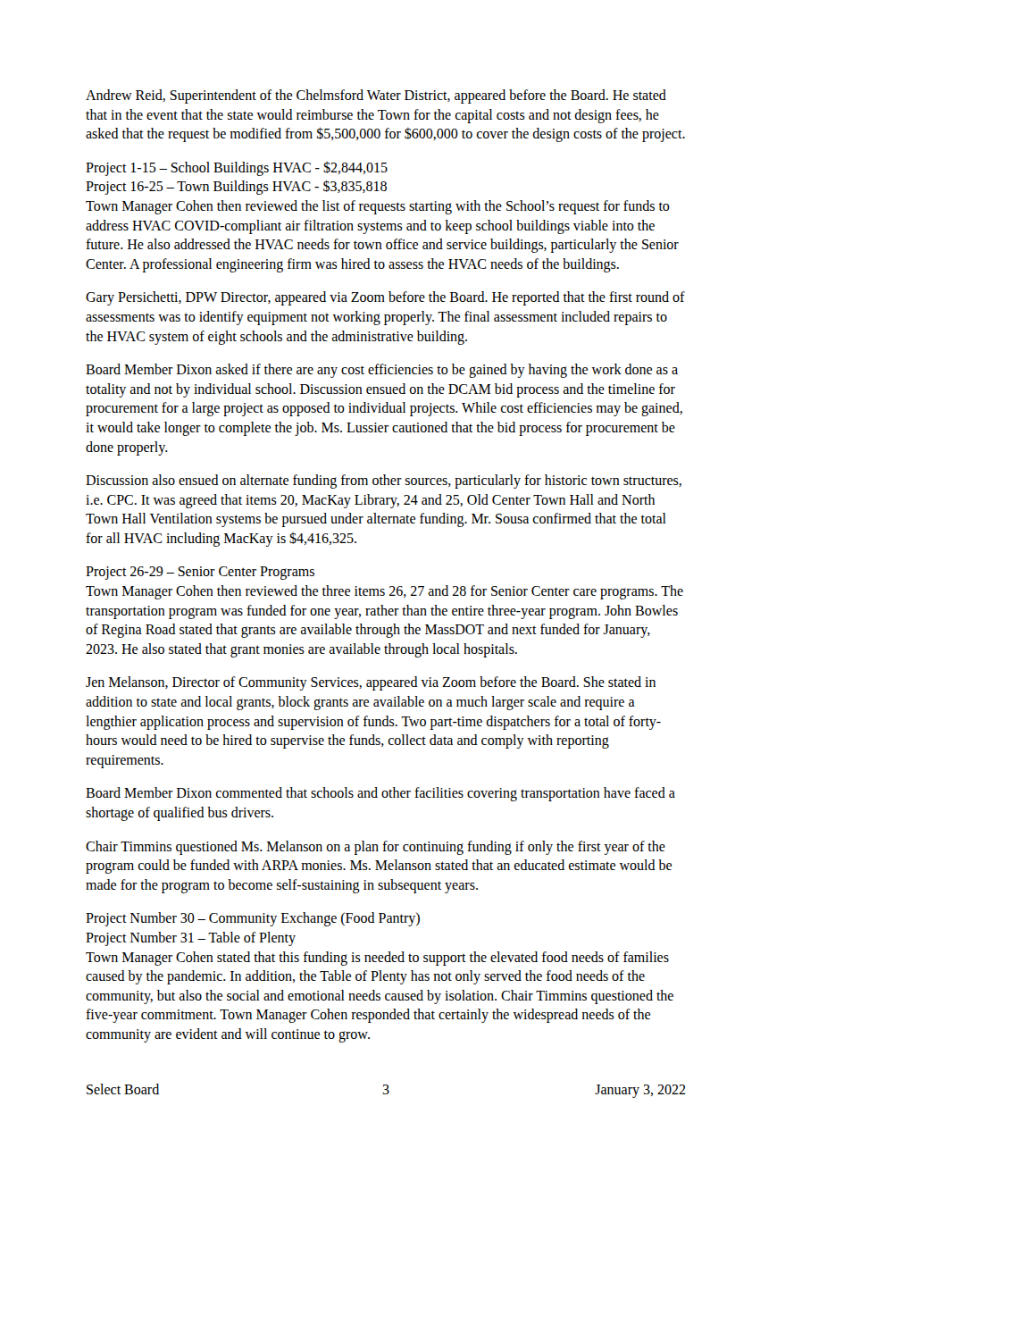Andrew Reid, Superintendent of the Chelmsford Water District, appeared before the Board. He stated that in the event that the state would reimburse the Town for the capital costs and not design fees, he asked that the request be modified from $5,500,000 for $600,000 to cover the design costs of the project.
Project 1-15 – School Buildings HVAC - $2,844,015
Project 16-25 – Town Buildings HVAC - $3,835,818
Town Manager Cohen then reviewed the list of requests starting with the School’s request for funds to address HVAC COVID-compliant air filtration systems and to keep school buildings viable into the future. He also addressed the HVAC needs for town office and service buildings, particularly the Senior Center. A professional engineering firm was hired to assess the HVAC needs of the buildings.
Gary Persichetti, DPW Director, appeared via Zoom before the Board. He reported that the first round of assessments was to identify equipment not working properly. The final assessment included repairs to the HVAC system of eight schools and the administrative building.
Board Member Dixon asked if there are any cost efficiencies to be gained by having the work done as a totality and not by individual school. Discussion ensued on the DCAM bid process and the timeline for procurement for a large project as opposed to individual projects. While cost efficiencies may be gained, it would take longer to complete the job. Ms. Lussier cautioned that the bid process for procurement be done properly.
Discussion also ensued on alternate funding from other sources, particularly for historic town structures, i.e. CPC. It was agreed that items 20, MacKay Library, 24 and 25, Old Center Town Hall and North Town Hall Ventilation systems be pursued under alternate funding. Mr. Sousa confirmed that the total for all HVAC including MacKay is $4,416,325.
Project 26-29 – Senior Center Programs
Town Manager Cohen then reviewed the three items 26, 27 and 28 for Senior Center care programs. The transportation program was funded for one year, rather than the entire three-year program. John Bowles of Regina Road stated that grants are available through the MassDOT and next funded for January, 2023. He also stated that grant monies are available through local hospitals.
Jen Melanson, Director of Community Services, appeared via Zoom before the Board. She stated in addition to state and local grants, block grants are available on a much larger scale and require a lengthier application process and supervision of funds. Two part-time dispatchers for a total of forty-hours would need to be hired to supervise the funds, collect data and comply with reporting requirements.
Board Member Dixon commented that schools and other facilities covering transportation have faced a shortage of qualified bus drivers.
Chair Timmins questioned Ms. Melanson on a plan for continuing funding if only the first year of the program could be funded with ARPA monies. Ms. Melanson stated that an educated estimate would be made for the program to become self-sustaining in subsequent years.
Project Number 30 – Community Exchange (Food Pantry)
Project Number 31 – Table of Plenty
Town Manager Cohen stated that this funding is needed to support the elevated food needs of families caused by the pandemic. In addition, the Table of Plenty has not only served the food needs of the community, but also the social and emotional needs caused by isolation. Chair Timmins questioned the five-year commitment. Town Manager Cohen responded that certainly the widespread needs of the community are evident and will continue to grow.
Select Board
3
January 3, 2022